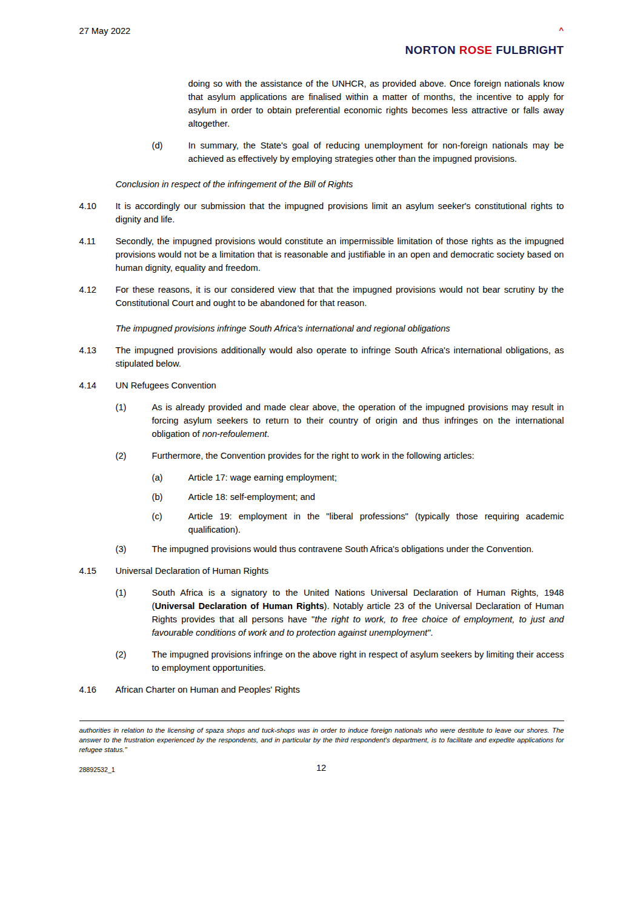27 May 2022
^
NORTON ROSE FULBRIGHT
doing so with the assistance of the UNHCR, as provided above. Once foreign nationals know that asylum applications are finalised within a matter of months, the incentive to apply for asylum in order to obtain preferential economic rights becomes less attractive or falls away altogether.
(d)
In summary, the State's goal of reducing unemployment for non-foreign nationals may be achieved as effectively by employing strategies other than the impugned provisions.
Conclusion in respect of the infringement of the Bill of Rights
4.10
It is accordingly our submission that the impugned provisions limit an asylum seeker's constitutional rights to dignity and life.
4.11
Secondly, the impugned provisions would constitute an impermissible limitation of those rights as the impugned provisions would not be a limitation that is reasonable and justifiable in an open and democratic society based on human dignity, equality and freedom.
4.12
For these reasons, it is our considered view that that the impugned provisions would not bear scrutiny by the Constitutional Court and ought to be abandoned for that reason.
The impugned provisions infringe South Africa's international and regional obligations
4.13
The impugned provisions additionally would also operate to infringe South Africa's international obligations, as stipulated below.
4.14
UN Refugees Convention
(1)
As is already provided and made clear above, the operation of the impugned provisions may result in forcing asylum seekers to return to their country of origin and thus infringes on the international obligation of non-refoulement.
(2)
Furthermore, the Convention provides for the right to work in the following articles:
(a)
Article 17: wage earning employment;
(b)
Article 18: self-employment; and
(c)
Article 19: employment in the "liberal professions" (typically those requiring academic qualification).
(3)
The impugned provisions would thus contravene South Africa's obligations under the Convention.
4.15
Universal Declaration of Human Rights
(1)
South Africa is a signatory to the United Nations Universal Declaration of Human Rights, 1948 (Universal Declaration of Human Rights). Notably article 23 of the Universal Declaration of Human Rights provides that all persons have "the right to work, to free choice of employment, to just and favourable conditions of work and to protection against unemployment".
(2)
The impugned provisions infringe on the above right in respect of asylum seekers by limiting their access to employment opportunities.
4.16
African Charter on Human and Peoples' Rights
authorities in relation to the licensing of spaza shops and tuck-shops was in order to induce foreign nationals who were destitute to leave our shores. The answer to the frustration experienced by the respondents, and in particular by the third respondent's department, is to facilitate and expedite applications for refugee status."
28892532_1
12